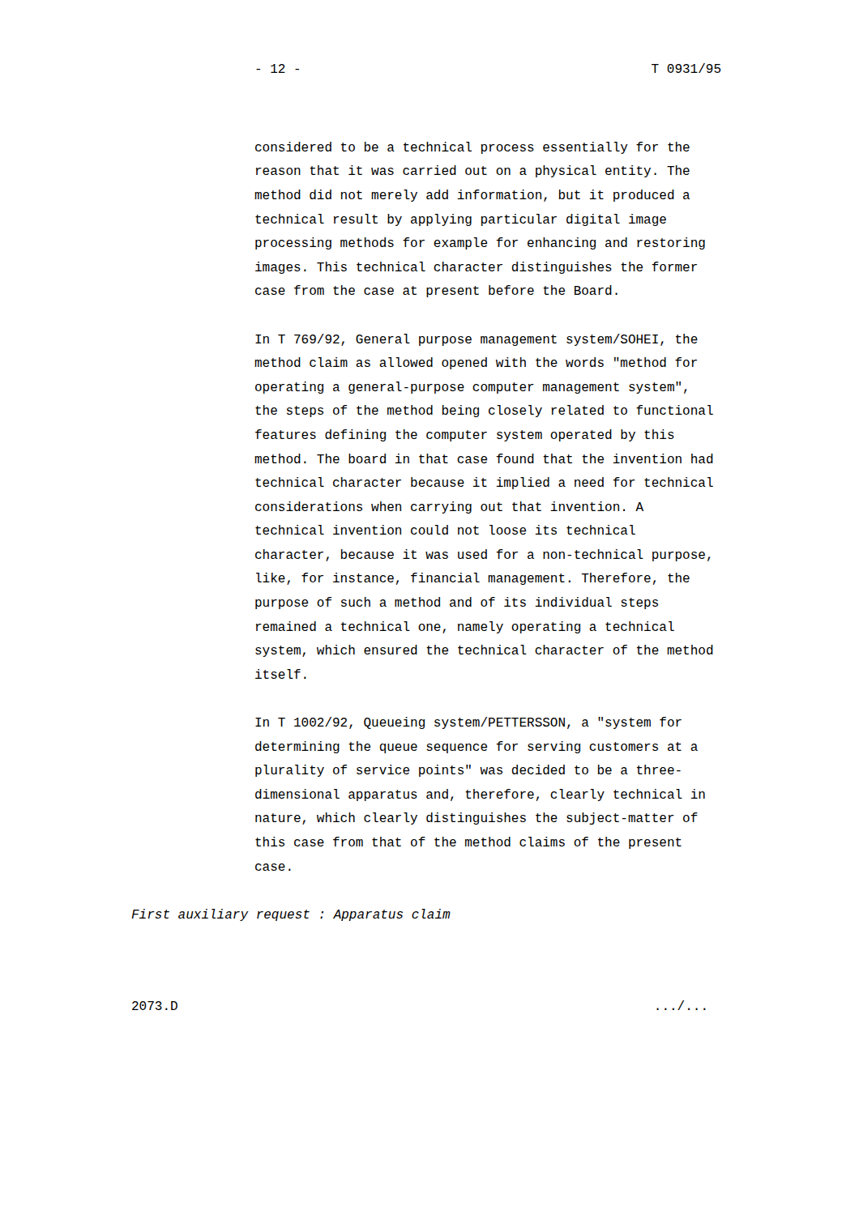- 12 -
T 0931/95
considered to be a technical process essentially for the reason that it was carried out on a physical entity. The method did not merely add information, but it produced a technical result by applying particular digital image processing methods for example for enhancing and restoring images. This technical character distinguishes the former case from the case at present before the Board.
In T 769/92, General purpose management system/SOHEI, the method claim as allowed opened with the words "method for operating a general-purpose computer management system", the steps of the method being closely related to functional features defining the computer system operated by this method. The board in that case found that the invention had technical character because it implied a need for technical considerations when carrying out that invention. A technical invention could not loose its technical character, because it was used for a non-technical purpose, like, for instance, financial management. Therefore, the purpose of such a method and of its individual steps remained a technical one, namely operating a technical system, which ensured the technical character of the method itself.
In T 1002/92, Queueing system/PETTERSSON, a "system for determining the queue sequence for serving customers at a plurality of service points" was decided to be a three-dimensional apparatus and, therefore, clearly technical in nature, which clearly distinguishes the subject-matter of this case from that of the method claims of the present case.
First auxiliary request : Apparatus claim
2073.D
.../...